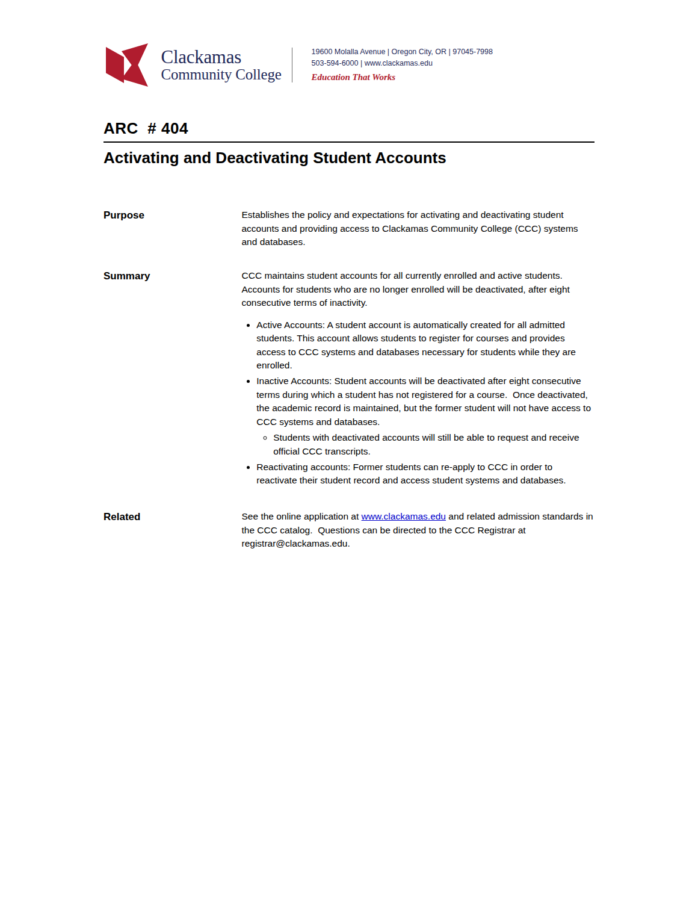Clackamas
Community College
19600 Molalla Avenue | Oregon City, OR | 97045-7998
503-594-6000 | www.clackamas.edu
Education That Works
ARC # 404
Activating and Deactivating Student Accounts
Purpose
Establishes the policy and expectations for activating and deactivating student accounts and providing access to Clackamas Community College (CCC) systems and databases.
Summary
CCC maintains student accounts for all currently enrolled and active students. Accounts for students who are no longer enrolled will be deactivated, after eight consecutive terms of inactivity.
Active Accounts: A student account is automatically created for all admitted students. This account allows students to register for courses and provides access to CCC systems and databases necessary for students while they are enrolled.
Inactive Accounts: Student accounts will be deactivated after eight consecutive terms during which a student has not registered for a course. Once deactivated, the academic record is maintained, but the former student will not have access to CCC systems and databases.
Students with deactivated accounts will still be able to request and receive official CCC transcripts.
Reactivating accounts: Former students can re-apply to CCC in order to reactivate their student record and access student systems and databases.
Related
See the online application at www.clackamas.edu and related admission standards in the CCC catalog. Questions can be directed to the CCC Registrar at registrar@clackamas.edu.